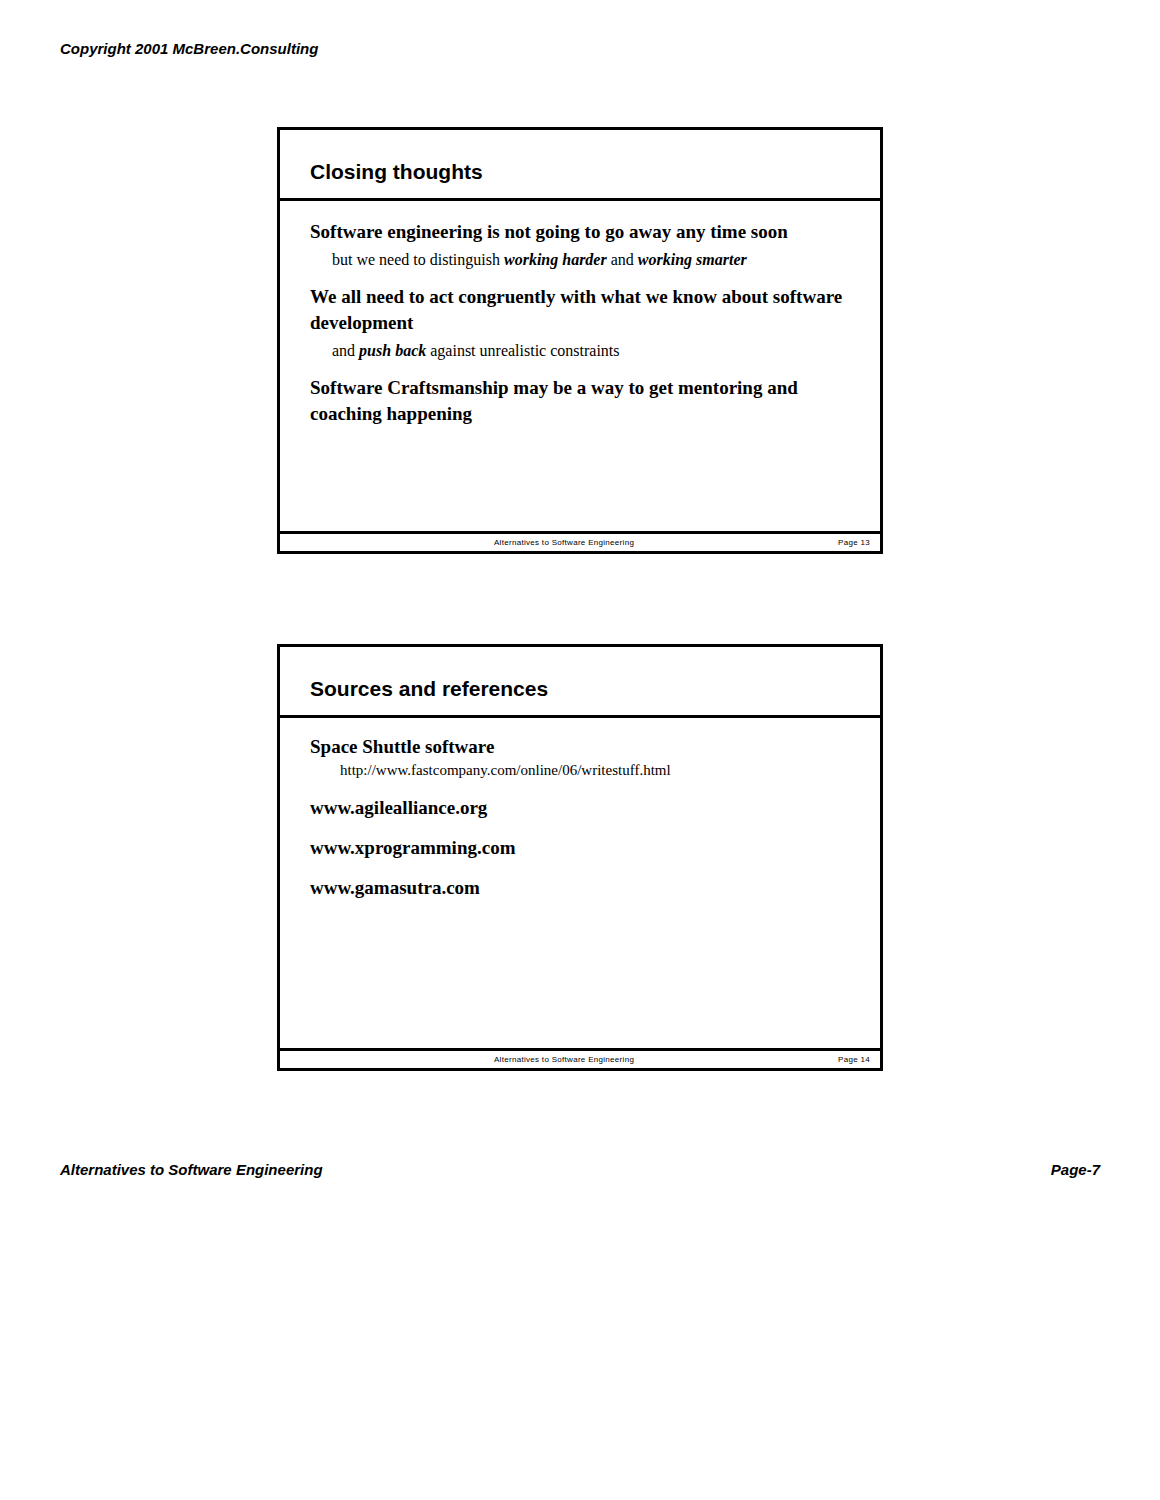Copyright 2001 McBreen.Consulting
Closing thoughts
Software engineering is not going to go away any time soon
but we need to distinguish working harder and working smarter
We all need to act congruently with what we know about software development
and push back against unrealistic constraints
Software Craftsmanship may be a way to get mentoring and coaching happening
Alternatives to Software Engineering Page 13
Sources and references
Space Shuttle software
http://www.fastcompany.com/online/06/writestuff.html
www.agilealliance.org
www.xprogramming.com
www.gamasutra.com
Alternatives to Software Engineering Page 14
Alternatives to Software Engineering Page-7